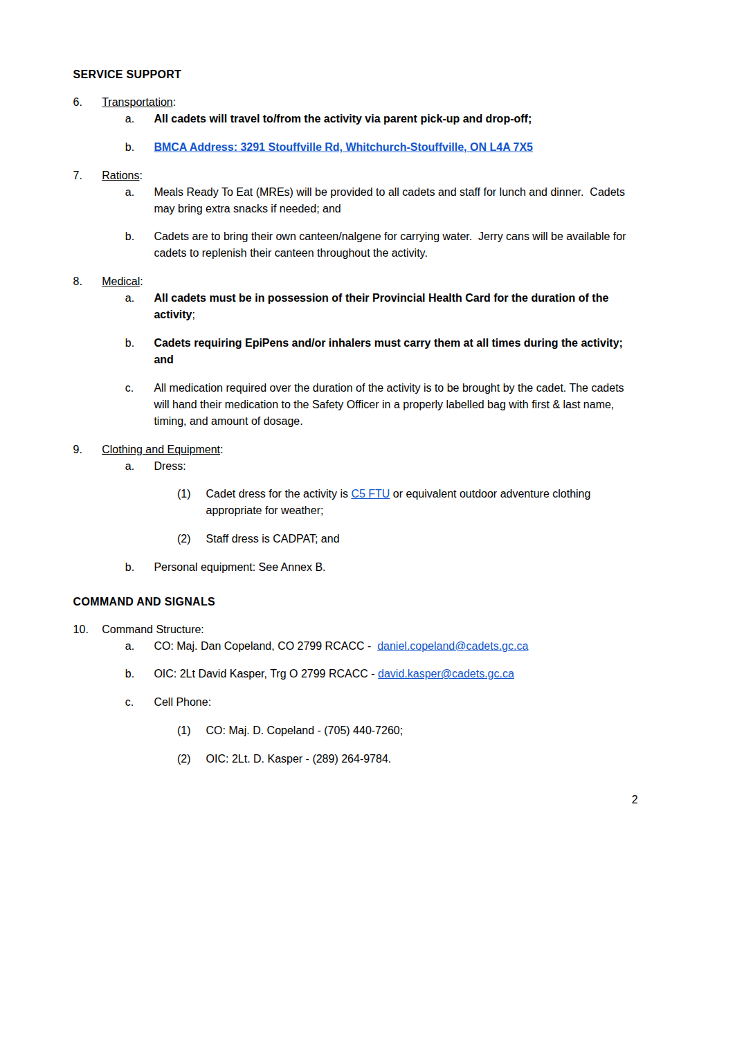SERVICE SUPPORT
6. Transportation:
a. All cadets will travel to/from the activity via parent pick-up and drop-off;
b. BMCA Address: 3291 Stouffville Rd, Whitchurch-Stouffville, ON L4A 7X5
7. Rations:
a. Meals Ready To Eat (MREs) will be provided to all cadets and staff for lunch and dinner. Cadets may bring extra snacks if needed; and
b. Cadets are to bring their own canteen/nalgene for carrying water. Jerry cans will be available for cadets to replenish their canteen throughout the activity.
8. Medical:
a. All cadets must be in possession of their Provincial Health Card for the duration of the activity;
b. Cadets requiring EpiPens and/or inhalers must carry them at all times during the activity; and
c. All medication required over the duration of the activity is to be brought by the cadet. The cadets will hand their medication to the Safety Officer in a properly labelled bag with first & last name, timing, and amount of dosage.
9. Clothing and Equipment:
a. Dress:
(1) Cadet dress for the activity is C5 FTU or equivalent outdoor adventure clothing appropriate for weather;
(2) Staff dress is CADPAT; and
b. Personal equipment: See Annex B.
COMMAND AND SIGNALS
10. Command Structure:
a. CO: Maj. Dan Copeland, CO 2799 RCACC - daniel.copeland@cadets.gc.ca
b. OIC: 2Lt David Kasper, Trg O 2799 RCACC - david.kasper@cadets.gc.ca
c. Cell Phone:
(1) CO: Maj. D. Copeland - (705) 440-7260;
(2) OIC: 2Lt. D. Kasper - (289) 264-9784.
2